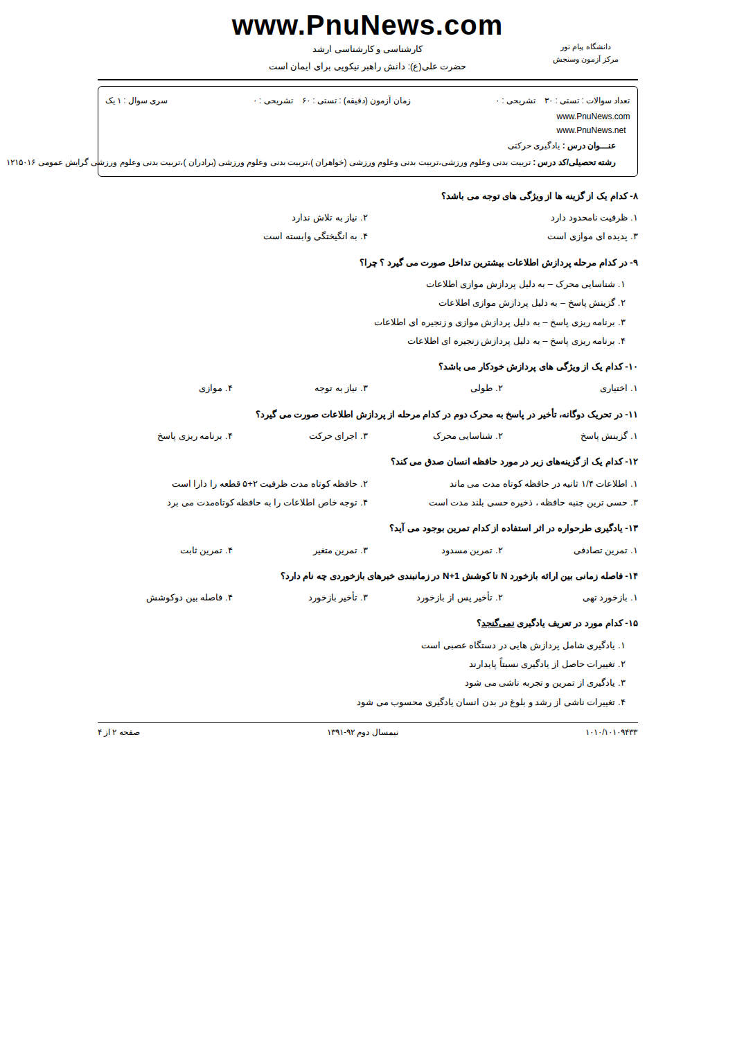www. PnuNews. com
دانشگاه پیام نور
مرکز آزمون وسنجش
کارشناسی و کارشناسی ارشد
حضرت علی(ع): دانش راهبر نیکویی برای ایمان است
تعداد سوالات : تستی : ۳۰ تشریحی : ۰
زمان آزمون (دقیقه) : تستی : ۶۰ تشریحی : ۰
سری سوال : ۱ یک
www.PnuNews.com
www.PnuNews.net
عنـــوان درس : یادگیری حرکتی
رشته تحصیلی/کد درس : تربیت بدنی وعلوم ورزشی،تربیت بدنی وعلوم ورزشی (خواهران )،تربیت بدنی وعلوم ورزشی (برادران )،تربیت بدنی وعلوم ورزشی گرایش عمومی ۱۲۱۵۰۱۶
۸- کدام یک از گزینه ها از ویژگی های توجه می باشد؟
۱. ظرفیت نامحدود دارد
۲. نیاز به تلاش ندارد
۳. پدیده ای موازی است
۴. به انگیختگی وابسته است
۹- در کدام مرحله پردازش اطلاعات بیشترین تداخل صورت می گیرد ؟ چرا؟
۱. شناسایی محرک – به دلیل پردازش موازی اطلاعات
۲. گزینش پاسخ – به دلیل پردازش موازی اطلاعات
۳. برنامه ریزی پاسخ – به دلیل پردازش موازی و زنجیره ای اطلاعات
۴. برنامه ریزی پاسخ – به دلیل پردازش زنجیره ای اطلاعات
۱۰- کدام یک از ویژگی های پردازش خودکار می باشد؟
۱. اختیاری
۲. طولی
۳. نیاز به توجه
۴. موازی
۱۱- در تحریک دوگانه، تأخیر در پاسخ به محرک دوم در کدام مرحله از پردازش اطلاعات صورت می گیرد؟
۱. گزینش پاسخ
۲. شناسایی محرک
۳. اجرای حرکت
۴. برنامه ریزی پاسخ
۱۲- کدام یک از گزینه‌های زیر در مورد حافظه انسان صدق می کند؟
۱. اطلاعات ۱/۴ ثانیه در حافظه کوتاه مدت می ماند
۲. حافظه کوتاه مدت ظرفیت ۲+۵ قطعه را دارا است
۳. حسی ترین جنبه حافظه ، ذخیره حسی بلند مدت است
۴. توجه خاص اطلاعات را به حافظه کوتاه‌مدت می برد
۱۳- یادگیری طرحواره در اثر استفاده از کدام تمرین بوجود می آید؟
۱. تمرین تصادفی
۲. تمرین مسدود
۳. تمرین متغیر
۴. تمرین ثابت
۱۴- فاصله زمانی بین ارائه بازخورد N تا کوشش N+1 در زمانبندی خبرهای بازخوردی چه نام دارد؟
۱. بازخورد تهی
۲. تأخیر پس از بازخورد
۳. تأخیر بازخورد
۴. فاصله بین دوکوشش
۱۵- کدام مورد در تعریف یادگیری نمی‌گنجد؟
۱. یادگیری شامل پردازش هایی در دستگاه عصبی است
۲. تغییرات حاصل از یادگیری نسبتاً پایدارند
۳. یادگیری از تمرین و تجربه ناشی می شود
۴. تغییرات ناشی از رشد و بلوغ در بدن انسان یادگیری محسوب می شود
۱۰۱۰/۱۰۱۰۹۴۳۳
نیمسال دوم ۹۲-۱۳۹۱
صفحه ۲ از ۴